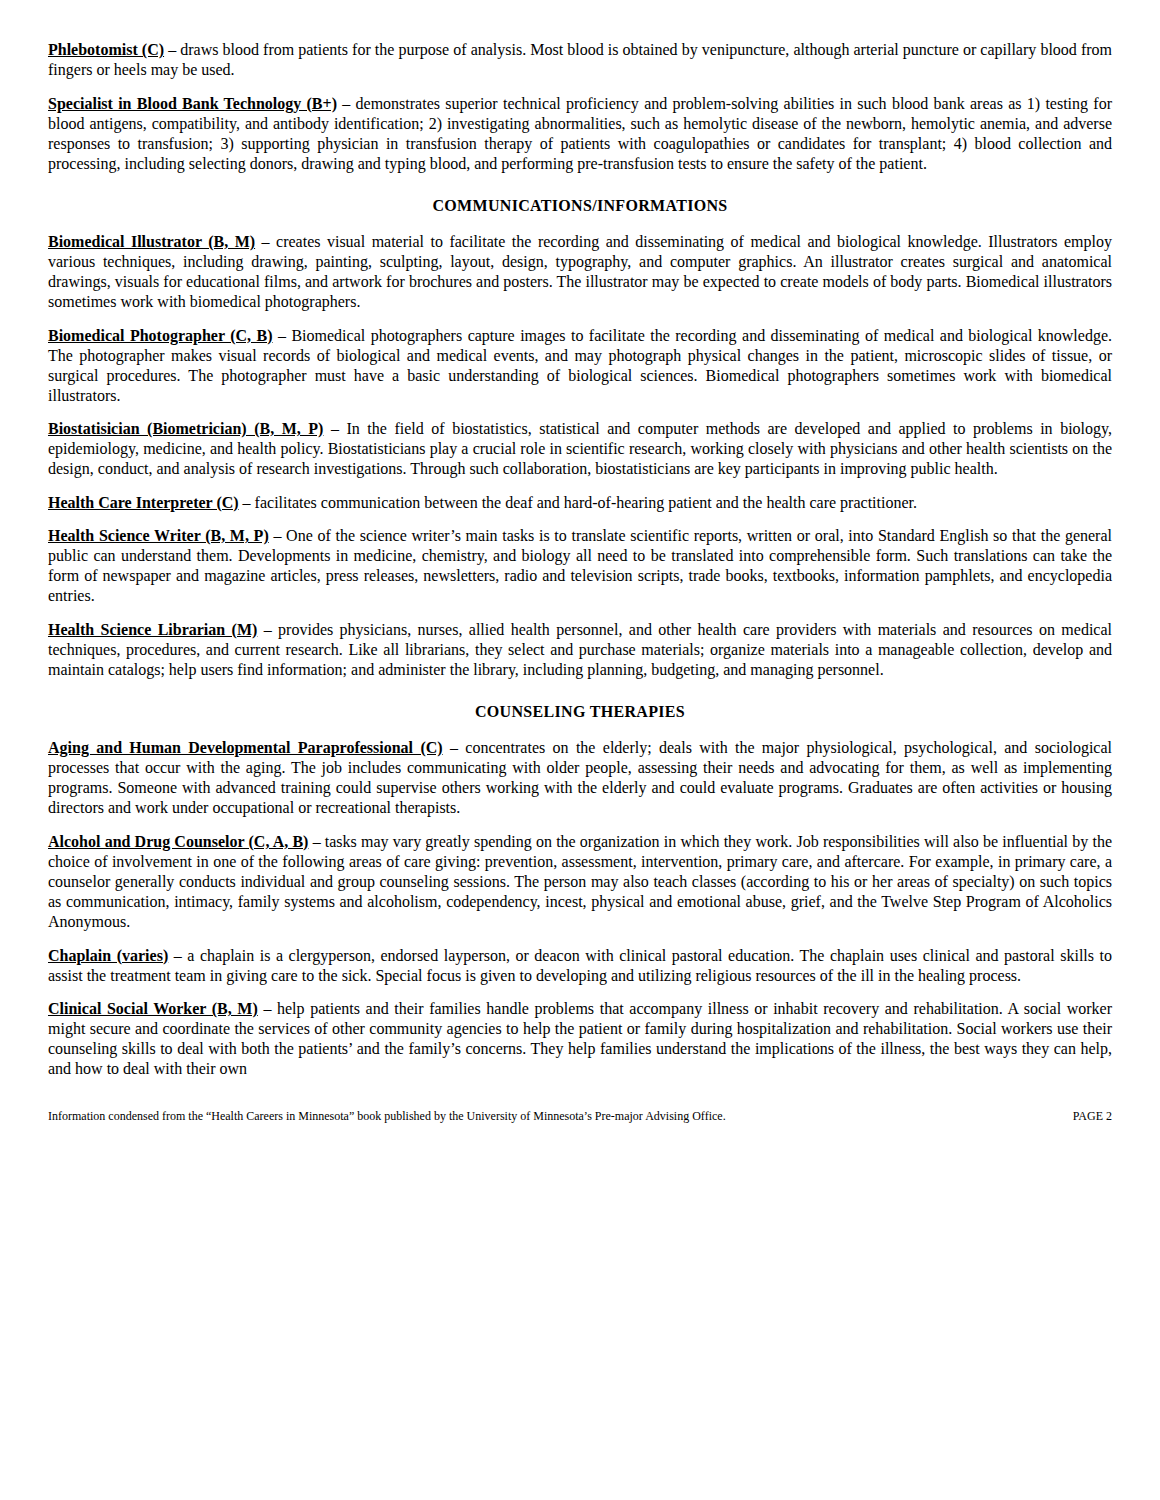Phlebotomist (C) – draws blood from patients for the purpose of analysis. Most blood is obtained by venipuncture, although arterial puncture or capillary blood from fingers or heels may be used.
Specialist in Blood Bank Technology (B+) – demonstrates superior technical proficiency and problem-solving abilities in such blood bank areas as 1) testing for blood antigens, compatibility, and antibody identification; 2) investigating abnormalities, such as hemolytic disease of the newborn, hemolytic anemia, and adverse responses to transfusion; 3) supporting physician in transfusion therapy of patients with coagulopathies or candidates for transplant; 4) blood collection and processing, including selecting donors, drawing and typing blood, and performing pre-transfusion tests to ensure the safety of the patient.
Communications/Informations
Biomedical Illustrator (B, M) – creates visual material to facilitate the recording and disseminating of medical and biological knowledge. Illustrators employ various techniques, including drawing, painting, sculpting, layout, design, typography, and computer graphics. An illustrator creates surgical and anatomical drawings, visuals for educational films, and artwork for brochures and posters. The illustrator may be expected to create models of body parts. Biomedical illustrators sometimes work with biomedical photographers.
Biomedical Photographer (C, B) – Biomedical photographers capture images to facilitate the recording and disseminating of medical and biological knowledge. The photographer makes visual records of biological and medical events, and may photograph physical changes in the patient, microscopic slides of tissue, or surgical procedures. The photographer must have a basic understanding of biological sciences. Biomedical photographers sometimes work with biomedical illustrators.
Biostatisician (Biometrician) (B, M, P) – In the field of biostatistics, statistical and computer methods are developed and applied to problems in biology, epidemiology, medicine, and health policy. Biostatisticians play a crucial role in scientific research, working closely with physicians and other health scientists on the design, conduct, and analysis of research investigations. Through such collaboration, biostatisticians are key participants in improving public health.
Health Care Interpreter (C) – facilitates communication between the deaf and hard-of-hearing patient and the health care practitioner.
Health Science Writer (B, M, P) – One of the science writer’s main tasks is to translate scientific reports, written or oral, into Standard English so that the general public can understand them. Developments in medicine, chemistry, and biology all need to be translated into comprehensible form. Such translations can take the form of newspaper and magazine articles, press releases, newsletters, radio and television scripts, trade books, textbooks, information pamphlets, and encyclopedia entries.
Health Science Librarian (M) – provides physicians, nurses, allied health personnel, and other health care providers with materials and resources on medical techniques, procedures, and current research. Like all librarians, they select and purchase materials; organize materials into a manageable collection, develop and maintain catalogs; help users find information; and administer the library, including planning, budgeting, and managing personnel.
Counseling Therapies
Aging and Human Developmental Paraprofessional (C) – concentrates on the elderly; deals with the major physiological, psychological, and sociological processes that occur with the aging. The job includes communicating with older people, assessing their needs and advocating for them, as well as implementing programs. Someone with advanced training could supervise others working with the elderly and could evaluate programs. Graduates are often activities or housing directors and work under occupational or recreational therapists.
Alcohol and Drug Counselor (C, A, B) – tasks may vary greatly spending on the organization in which they work. Job responsibilities will also be influential by the choice of involvement in one of the following areas of care giving: prevention, assessment, intervention, primary care, and aftercare. For example, in primary care, a counselor generally conducts individual and group counseling sessions. The person may also teach classes (according to his or her areas of specialty) on such topics as communication, intimacy, family systems and alcoholism, codependency, incest, physical and emotional abuse, grief, and the Twelve Step Program of Alcoholics Anonymous.
Chaplain (varies) – a chaplain is a clergyperson, endorsed layperson, or deacon with clinical pastoral education. The chaplain uses clinical and pastoral skills to assist the treatment team in giving care to the sick. Special focus is given to developing and utilizing religious resources of the ill in the healing process.
Clinical Social Worker (B, M) – help patients and their families handle problems that accompany illness or inhabit recovery and rehabilitation. A social worker might secure and coordinate the services of other community agencies to help the patient or family during hospitalization and rehabilitation. Social workers use their counseling skills to deal with both the patients’ and the family’s concerns. They help families understand the implications of the illness, the best ways they can help, and how to deal with their own
Information condensed from the “Health Careers in Minnesota” book published by the University of Minnesota’s Pre-major Advising Office. PAGE 2